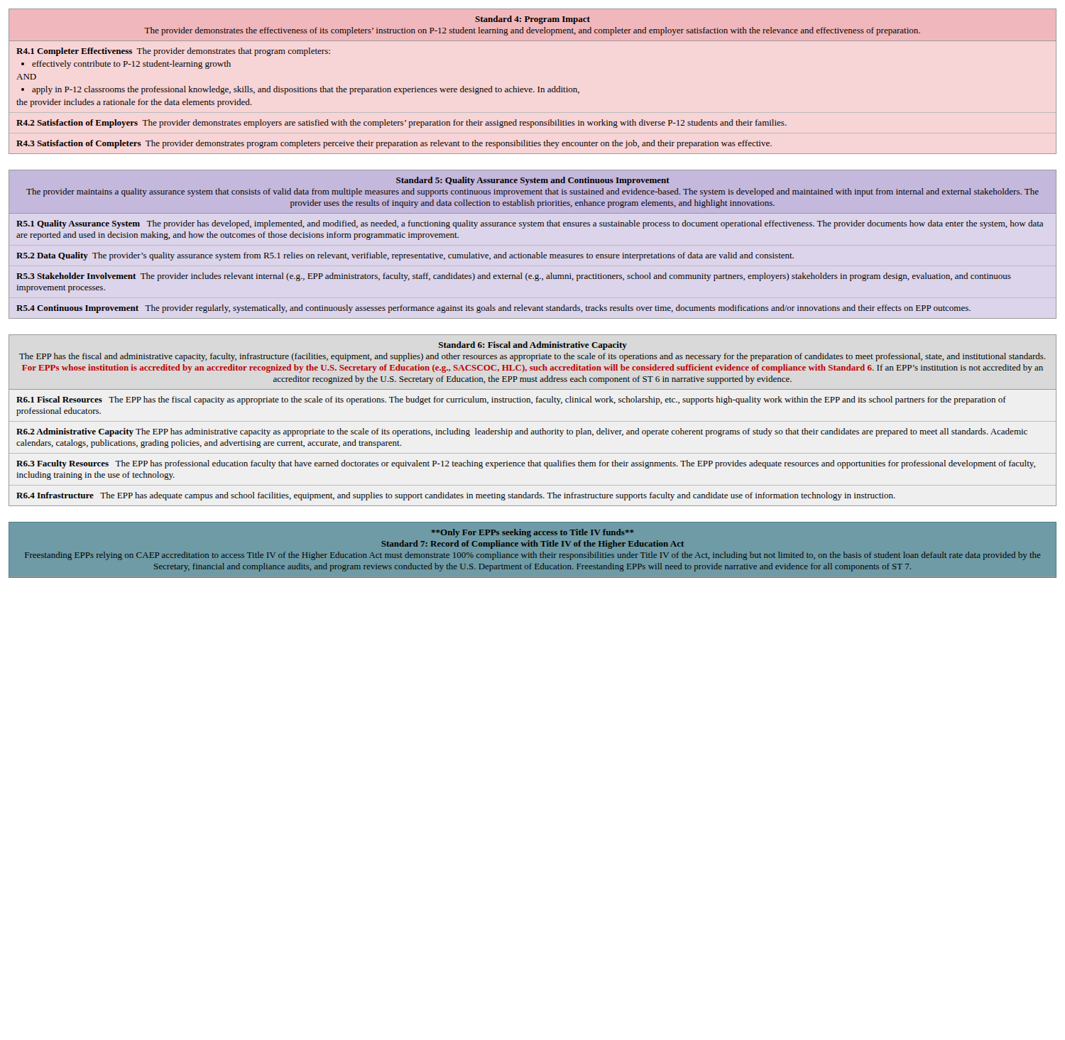Standard 4: Program Impact The provider demonstrates the effectiveness of its completers’ instruction on P-12 student learning and development, and completer and employer satisfaction with the relevance and effectiveness of preparation.
R4.1 Completer Effectiveness The provider demonstrates that program completers:
effectively contribute to P-12 student-learning growth
AND
apply in P-12 classrooms the professional knowledge, skills, and dispositions that the preparation experiences were designed to achieve. In addition,
the provider includes a rationale for the data elements provided.
R4.2 Satisfaction of Employers The provider demonstrates employers are satisfied with the completers’ preparation for their assigned responsibilities in working with diverse P-12 students and their families.
R4.3 Satisfaction of Completers The provider demonstrates program completers perceive their preparation as relevant to the responsibilities they encounter on the job, and their preparation was effective.
Standard 5: Quality Assurance System and Continuous Improvement The provider maintains a quality assurance system that consists of valid data from multiple measures and supports continuous improvement that is sustained and evidence-based. The system is developed and maintained with input from internal and external stakeholders. The provider uses the results of inquiry and data collection to establish priorities, enhance program elements, and highlight innovations.
R5.1 Quality Assurance System The provider has developed, implemented, and modified, as needed, a functioning quality assurance system that ensures a sustainable process to document operational effectiveness. The provider documents how data enter the system, how data are reported and used in decision making, and how the outcomes of those decisions inform programmatic improvement.
R5.2 Data Quality The provider’s quality assurance system from R5.1 relies on relevant, verifiable, representative, cumulative, and actionable measures to ensure interpretations of data are valid and consistent.
R5.3 Stakeholder Involvement The provider includes relevant internal (e.g., EPP administrators, faculty, staff, candidates) and external (e.g., alumni, practitioners, school and community partners, employers) stakeholders in program design, evaluation, and continuous improvement processes.
R5.4 Continuous Improvement The provider regularly, systematically, and continuously assesses performance against its goals and relevant standards, tracks results over time, documents modifications and/or innovations and their effects on EPP outcomes.
Standard 6: Fiscal and Administrative Capacity The EPP has the fiscal and administrative capacity, faculty, infrastructure (facilities, equipment, and supplies) and other resources as appropriate to the scale of its operations and as necessary for the preparation of candidates to meet professional, state, and institutional standards. For EPPs whose institution is accredited by an accreditor recognized by the U.S. Secretary of Education (e.g., SACSCOC, HLC), such accreditation will be considered sufficient evidence of compliance with Standard 6. If an EPP’s institution is not accredited by an accreditor recognized by the U.S. Secretary of Education, the EPP must address each component of ST 6 in narrative supported by evidence.
R6.1 Fiscal Resources The EPP has the fiscal capacity as appropriate to the scale of its operations. The budget for curriculum, instruction, faculty, clinical work, scholarship, etc., supports high-quality work within the EPP and its school partners for the preparation of professional educators.
R6.2 Administrative Capacity The EPP has administrative capacity as appropriate to the scale of its operations, including leadership and authority to plan, deliver, and operate coherent programs of study so that their candidates are prepared to meet all standards. Academic calendars, catalogs, publications, grading policies, and advertising are current, accurate, and transparent.
R6.3 Faculty Resources The EPP has professional education faculty that have earned doctorates or equivalent P-12 teaching experience that qualifies them for their assignments. The EPP provides adequate resources and opportunities for professional development of faculty, including training in the use of technology.
R6.4 Infrastructure The EPP has adequate campus and school facilities, equipment, and supplies to support candidates in meeting standards. The infrastructure supports faculty and candidate use of information technology in instruction.
**Only For EPPs seeking access to Title IV funds** Standard 7: Record of Compliance with Title IV of the Higher Education Act Freestanding EPPs relying on CAEP accreditation to access Title IV of the Higher Education Act must demonstrate 100% compliance with their responsibilities under Title IV of the Act, including but not limited to, on the basis of student loan default rate data provided by the Secretary, financial and compliance audits, and program reviews conducted by the U.S. Department of Education. Freestanding EPPs will need to provide narrative and evidence for all components of ST 7.